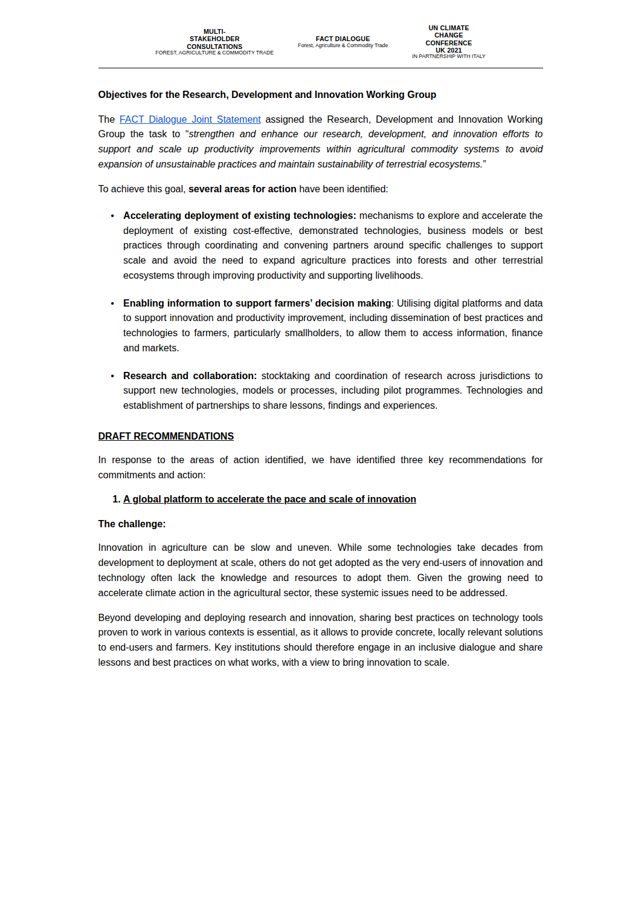MULTI-
STAKEHOLDER
CONSULTATIONSFOREST, AGRICULTURE & COMMODITY TRADE
FACT DIALOGUEForest, Agriculture & Commodity Trade
UN CLIMATE
CHANGE
CONFERENCE
UK 2021IN PARTNERSHIP WITH ITALY
Objectives for the Research, Development and Innovation Working Group
The FACT Dialogue Joint Statement assigned the Research, Development and Innovation Working Group the task to “strengthen and enhance our research, development, and innovation efforts to support and scale up productivity improvements within agricultural commodity systems to avoid expansion of unsustainable practices and maintain sustainability of terrestrial ecosystems.”
To achieve this goal, several areas for action have been identified:
Accelerating deployment of existing technologies: mechanisms to explore and accelerate the deployment of existing cost-effective, demonstrated technologies, business models or best practices through coordinating and convening partners around specific challenges to support scale and avoid the need to expand agriculture practices into forests and other terrestrial ecosystems through improving productivity and supporting livelihoods.
Enabling information to support farmers’ decision making: Utilising digital platforms and data to support innovation and productivity improvement, including dissemination of best practices and technologies to farmers, particularly smallholders, to allow them to access information, finance and markets.
Research and collaboration: stocktaking and coordination of research across jurisdictions to support new technologies, models or processes, including pilot programmes. Technologies and establishment of partnerships to share lessons, findings and experiences.
DRAFT RECOMMENDATIONS
In response to the areas of action identified, we have identified three key recommendations for commitments and action:
A global platform to accelerate the pace and scale of innovation
The challenge:
Innovation in agriculture can be slow and uneven. While some technologies take decades from development to deployment at scale, others do not get adopted as the very end-users of innovation and technology often lack the knowledge and resources to adopt them. Given the growing need to accelerate climate action in the agricultural sector, these systemic issues need to be addressed.
Beyond developing and deploying research and innovation, sharing best practices on technology tools proven to work in various contexts is essential, as it allows to provide concrete, locally relevant solutions to end-users and farmers. Key institutions should therefore engage in an inclusive dialogue and share lessons and best practices on what works, with a view to bring innovation to scale.